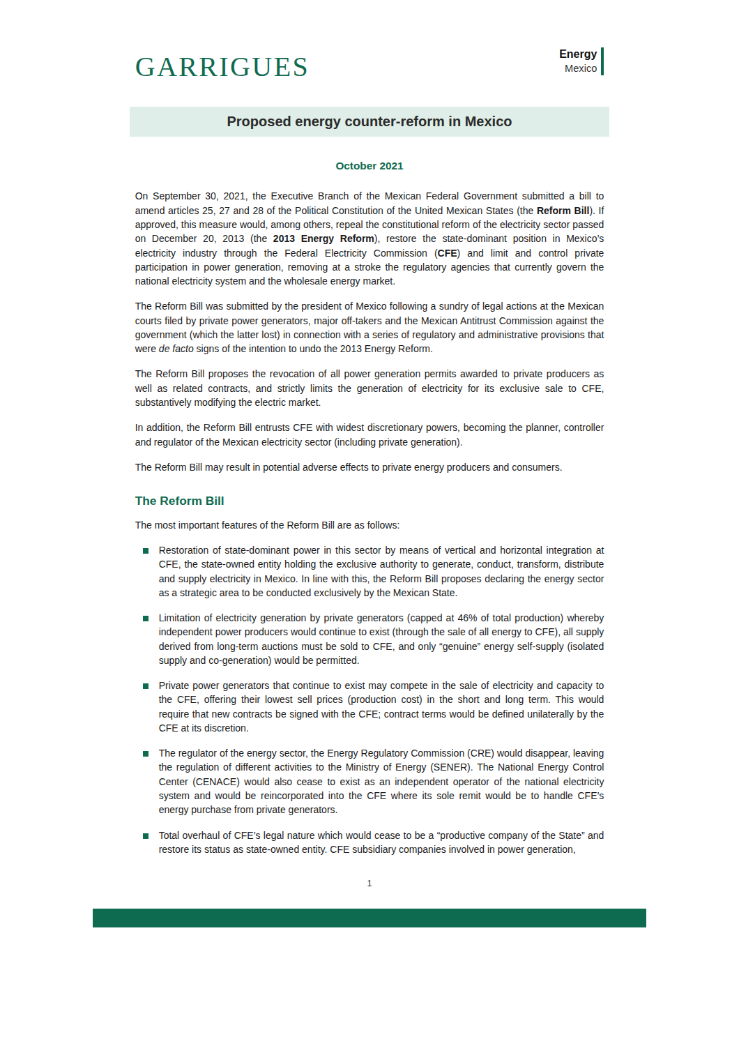GARRIGUES
Energy Mexico
Proposed energy counter-reform in Mexico
October 2021
On September 30, 2021, the Executive Branch of the Mexican Federal Government submitted a bill to amend articles 25, 27 and 28 of the Political Constitution of the United Mexican States (the Reform Bill). If approved, this measure would, among others, repeal the constitutional reform of the electricity sector passed on December 20, 2013 (the 2013 Energy Reform), restore the state-dominant position in Mexico’s electricity industry through the Federal Electricity Commission (CFE) and limit and control private participation in power generation, removing at a stroke the regulatory agencies that currently govern the national electricity system and the wholesale energy market.
The Reform Bill was submitted by the president of Mexico following a sundry of legal actions at the Mexican courts filed by private power generators, major off-takers and the Mexican Antitrust Commission against the government (which the latter lost) in connection with a series of regulatory and administrative provisions that were de facto signs of the intention to undo the 2013 Energy Reform.
The Reform Bill proposes the revocation of all power generation permits awarded to private producers as well as related contracts, and strictly limits the generation of electricity for its exclusive sale to CFE, substantively modifying the electric market.
In addition, the Reform Bill entrusts CFE with widest discretionary powers, becoming the planner, controller and regulator of the Mexican electricity sector (including private generation).
The Reform Bill may result in potential adverse effects to private energy producers and consumers.
The Reform Bill
The most important features of the Reform Bill are as follows:
Restoration of state-dominant power in this sector by means of vertical and horizontal integration at CFE, the state-owned entity holding the exclusive authority to generate, conduct, transform, distribute and supply electricity in Mexico. In line with this, the Reform Bill proposes declaring the energy sector as a strategic area to be conducted exclusively by the Mexican State.
Limitation of electricity generation by private generators (capped at 46% of total production) whereby independent power producers would continue to exist (through the sale of all energy to CFE), all supply derived from long-term auctions must be sold to CFE, and only “genuine” energy self-supply (isolated supply and co-generation) would be permitted.
Private power generators that continue to exist may compete in the sale of electricity and capacity to the CFE, offering their lowest sell prices (production cost) in the short and long term. This would require that new contracts be signed with the CFE; contract terms would be defined unilaterally by the CFE at its discretion.
The regulator of the energy sector, the Energy Regulatory Commission (CRE) would disappear, leaving the regulation of different activities to the Ministry of Energy (SENER). The National Energy Control Center (CENACE) would also cease to exist as an independent operator of the national electricity system and would be reincorporated into the CFE where its sole remit would be to handle CFE’s energy purchase from private generators.
Total overhaul of CFE’s legal nature which would cease to be a “productive company of the State” and restore its status as state-owned entity. CFE subsidiary companies involved in power generation,
1